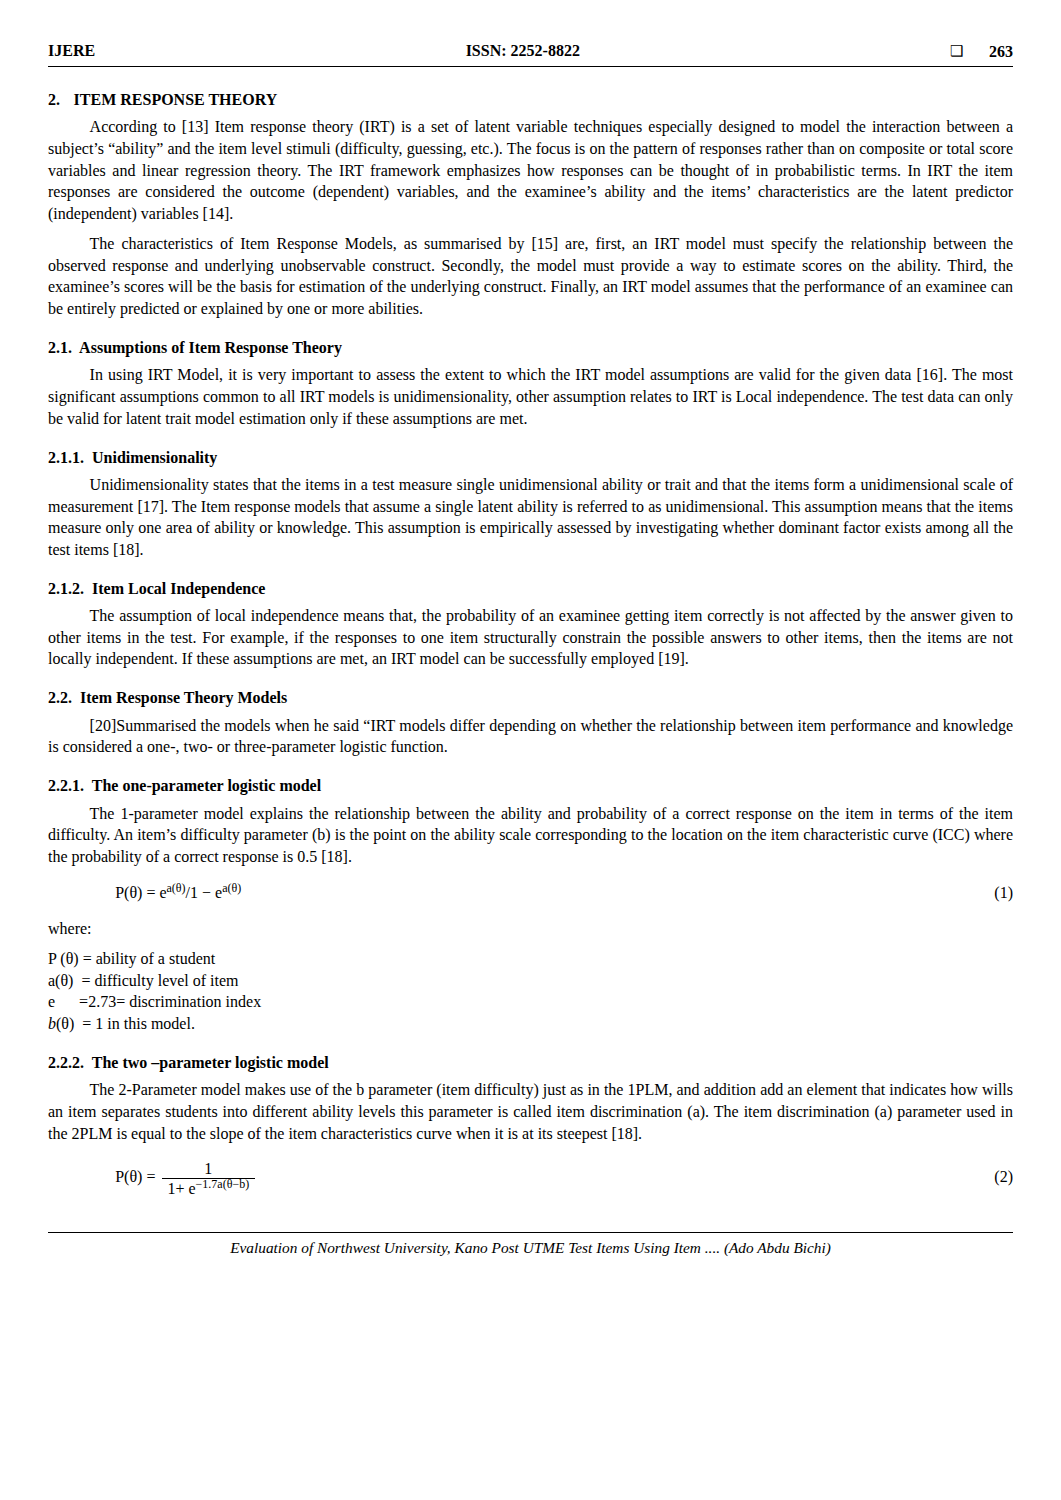IJERE ISSN: 2252-8822 ❑263
2. ITEM RESPONSE THEORY
According to [13] Item response theory (IRT) is a set of latent variable techniques especially designed to model the interaction between a subject’s “ability” and the item level stimuli (difficulty, guessing, etc.). The focus is on the pattern of responses rather than on composite or total score variables and linear regression theory. The IRT framework emphasizes how responses can be thought of in probabilistic terms. In IRT the item responses are considered the outcome (dependent) variables, and the examinee’s ability and the items’ characteristics are the latent predictor (independent) variables [14].
The characteristics of Item Response Models, as summarised by [15] are, first, an IRT model must specify the relationship between the observed response and underlying unobservable construct. Secondly, the model must provide a way to estimate scores on the ability. Third, the examinee’s scores will be the basis for estimation of the underlying construct. Finally, an IRT model assumes that the performance of an examinee can be entirely predicted or explained by one or more abilities.
2.1. Assumptions of Item Response Theory
In using IRT Model, it is very important to assess the extent to which the IRT model assumptions are valid for the given data [16]. The most significant assumptions common to all IRT models is unidimensionality, other assumption relates to IRT is Local independence. The test data can only be valid for latent trait model estimation only if these assumptions are met.
2.1.1. Unidimensionality
Unidimensionality states that the items in a test measure single unidimensional ability or trait and that the items form a unidimensional scale of measurement [17]. The Item response models that assume a single latent ability is referred to as unidimensional. This assumption means that the items measure only one area of ability or knowledge. This assumption is empirically assessed by investigating whether dominant factor exists among all the test items [18].
2.1.2. Item Local Independence
The assumption of local independence means that, the probability of an examinee getting item correctly is not affected by the answer given to other items in the test. For example, if the responses to one item structurally constrain the possible answers to other items, then the items are not locally independent. If these assumptions are met, an IRT model can be successfully employed [19].
2.2. Item Response Theory Models
[20]Summarised the models when he said “IRT models differ depending on whether the relationship between item performance and knowledge is considered a one-, two- or three-parameter logistic function.
2.2.1. The one-parameter logistic model
The 1-parameter model explains the relationship between the ability and probability of a correct response on the item in terms of the item difficulty. An item’s difficulty parameter (b) is the point on the ability scale corresponding to the location on the item characteristic curve (ICC) where the probability of a correct response is 0.5 [18].
P(θ) = ea(θ)/1 − ea(θ) (1)
where:
P (θ) = ability of a student
a(θ) = difficulty level of item
e =2.73= discrimination index
b(θ) = 1 in this model.
2.2.2. The two –parameter logistic model
The 2-Parameter model makes use of the b parameter (item difficulty) just as in the 1PLM, and addition add an element that indicates how wills an item separates students into different ability levels this parameter is called item discrimination (a). The item discrimination (a) parameter used in the 2PLM is equal to the slope of the item characteristics curve when it is at its steepest [18].
P(θ) = 11+ e−1.7a(θ−b) (2)
Evaluation of Northwest University, Kano Post UTME Test Items Using Item .... (Ado Abdu Bichi)